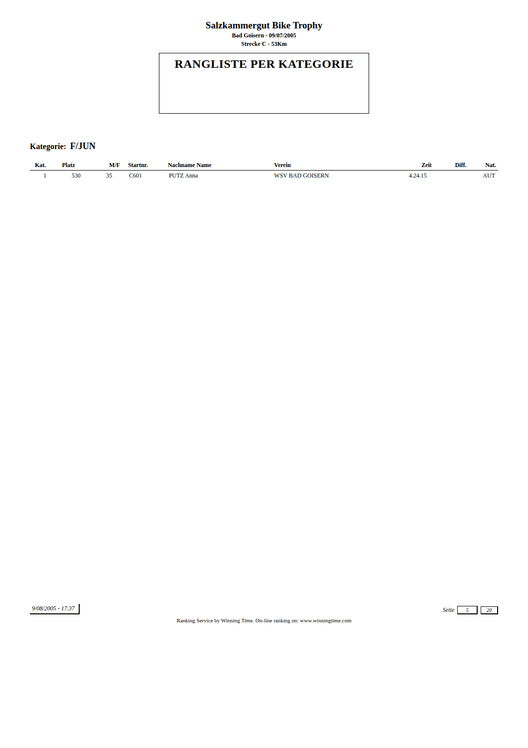Salzkammergut Bike Trophy
Bad Goisern - 09/07/2005
Strecke C - 53Km
RANGLISTE PER KATEGORIE
Kategorie: F/JUN
| Kat. | Platz | M/F | Startnr. | Nachname Name | Verein | Zeit | Diff. | Nat. |
| --- | --- | --- | --- | --- | --- | --- | --- | --- |
| 1 | 530 | 35 | C601 | PUTZ Anna | WSV BAD GOISERN | 4.24.15 | | AUT |
9/08/2005 - 17.37
Seite 5 20
Ranking Service by Winning Time. On-line ranking on: www.winningtime.com